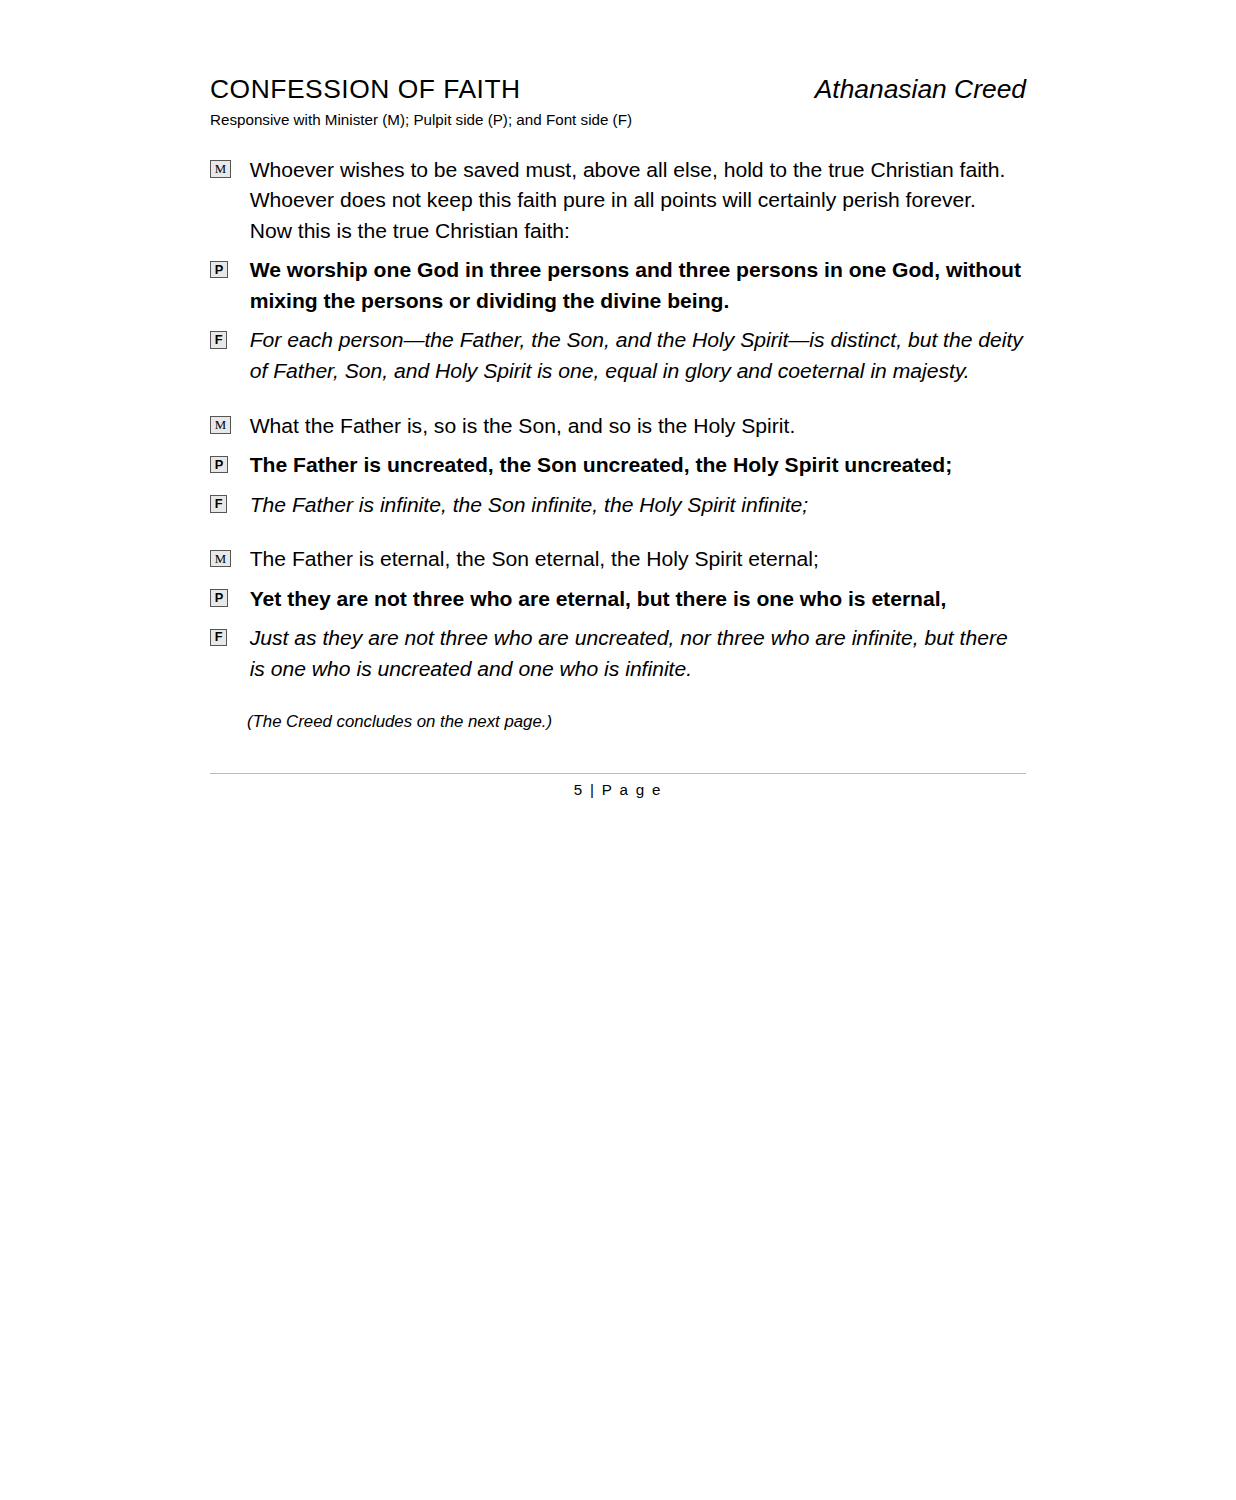CONFESSION OF FAITH
Athanasian Creed
Responsive with Minister (M); Pulpit side (P); and Font side (F)
M
Whoever wishes to be saved must, above all else, hold to the true Christian faith. Whoever does not keep this faith pure in all points will certainly perish forever.
Now this is the true Christian faith:
P
We worship one God in three persons and three persons in one God, without mixing the persons or dividing the divine being.
F
For each person—the Father, the Son, and the Holy Spirit—is distinct, but the deity of Father, Son, and Holy Spirit is one, equal in glory and coeternal in majesty.
M
What the Father is, so is the Son, and so is the Holy Spirit.
P
The Father is uncreated, the Son uncreated, the Holy Spirit uncreated;
F
The Father is infinite, the Son infinite, the Holy Spirit infinite;
M
The Father is eternal, the Son eternal, the Holy Spirit eternal;
P
Yet they are not three who are eternal, but there is one who is eternal,
F
Just as they are not three who are uncreated, nor three who are infinite, but there is one who is uncreated and one who is infinite.
(The Creed concludes on the next page.)
5 | P a g e